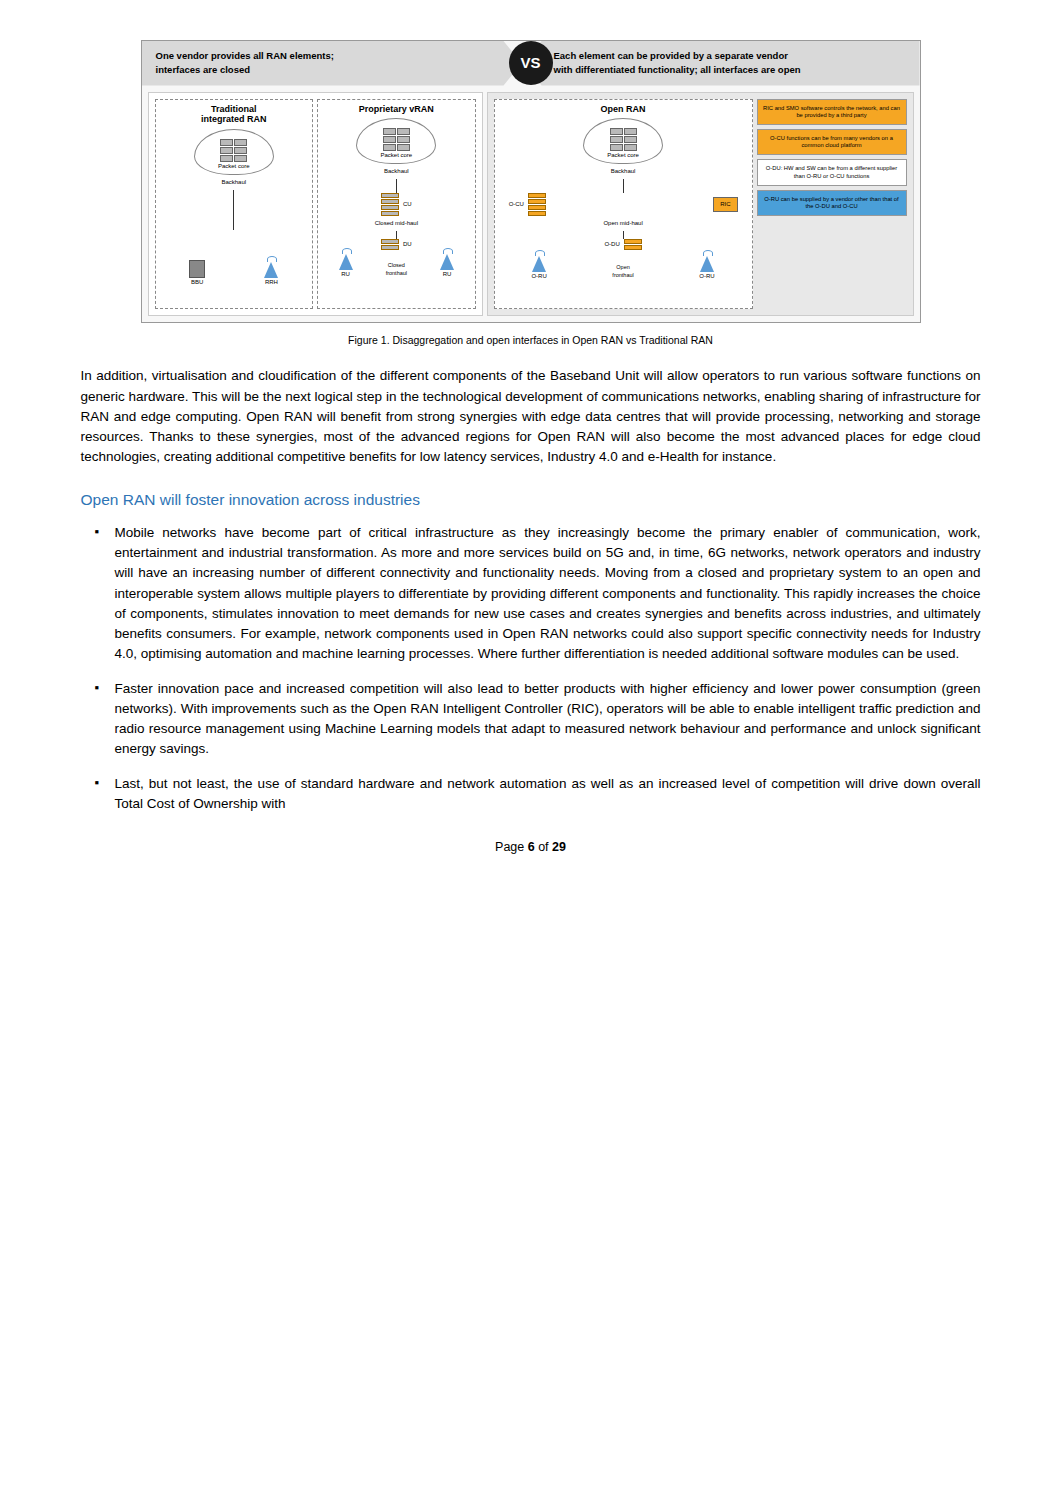One vendor provides all RAN elements;
interfaces are closed
Each element can be provided by a separate vendor
with differentiated functionality; all interfaces are open
VS
Traditional
integrated RAN
Packet core
Backhaul
BBU
RRH
Proprietary vRAN
Packet core
Backhaul
CU
Closed mid-haul
DU
RU
Closed
fronthaul
RU
Open RAN
Packet core
Backhaul
O-CU
RIC
Open mid-haul
O-DU
O-RU
Open
fronthaul
O-RU
RIC and SMO software controls the network, and can be provided by a third party
O-CU functions can be from many vendors on a common cloud platform
O-DU: HW and SW can be from a different supplier than O-RU or O-CU functions
O-RU can be supplied by a vendor other than that of the O-DU and O-CU
Figure 1. Disaggregation and open interfaces in Open RAN vs Traditional RAN
In addition, virtualisation and cloudification of the different components of the Baseband Unit will allow operators to run various software functions on generic hardware. This will be the next logical step in the technological development of communications networks, enabling sharing of infrastructure for RAN and edge computing. Open RAN will benefit from strong synergies with edge data centres that will provide processing, networking and storage resources. Thanks to these synergies, most of the advanced regions for Open RAN will also become the most advanced places for edge cloud technologies, creating additional competitive benefits for low latency services, Industry 4.0 and e-Health for instance.
Open RAN will foster innovation across industries
Mobile networks have become part of critical infrastructure as they increasingly become the primary enabler of communication, work, entertainment and industrial transformation. As more and more services build on 5G and, in time, 6G networks, network operators and industry will have an increasing number of different connectivity and functionality needs. Moving from a closed and proprietary system to an open and interoperable system allows multiple players to differentiate by providing different components and functionality. This rapidly increases the choice of components, stimulates innovation to meet demands for new use cases and creates synergies and benefits across industries, and ultimately benefits consumers. For example, network components used in Open RAN networks could also support specific connectivity needs for Industry 4.0, optimising automation and machine learning processes. Where further differentiation is needed additional software modules can be used.
Faster innovation pace and increased competition will also lead to better products with higher efficiency and lower power consumption (green networks). With improvements such as the Open RAN Intelligent Controller (RIC), operators will be able to enable intelligent traffic prediction and radio resource management using Machine Learning models that adapt to measured network behaviour and performance and unlock significant energy savings.
Last, but not least, the use of standard hardware and network automation as well as an increased level of competition will drive down overall Total Cost of Ownership with
Page 6 of 29